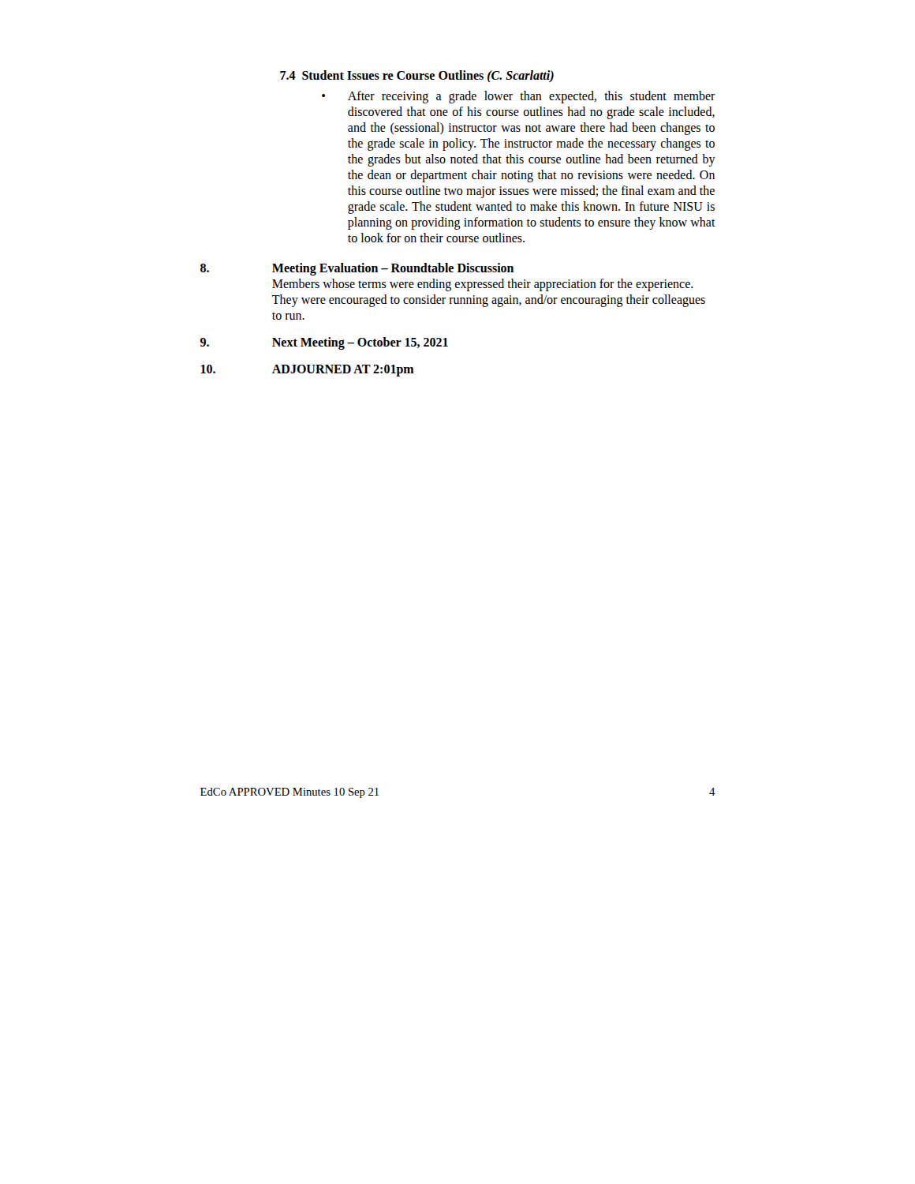7.4 Student Issues re Course Outlines (C. Scarlatti)
•
After receiving a grade lower than expected, this student member discovered that one of his course outlines had no grade scale included, and the (sessional) instructor was not aware there had been changes to the grade scale in policy. The instructor made the necessary changes to the grades but also noted that this course outline had been returned by the dean or department chair noting that no revisions were needed. On this course outline two major issues were missed; the final exam and the grade scale. The student wanted to make this known. In future NISU is planning on providing information to students to ensure they know what to look for on their course outlines.
8.
Meeting Evaluation – Roundtable Discussion
Members whose terms were ending expressed their appreciation for the experience. They were encouraged to consider running again, and/or encouraging their colleagues to run.
9.
Next Meeting – October 15, 2021
10.
ADJOURNED AT 2:01pm
EdCo APPROVED Minutes 10 Sep 21
4